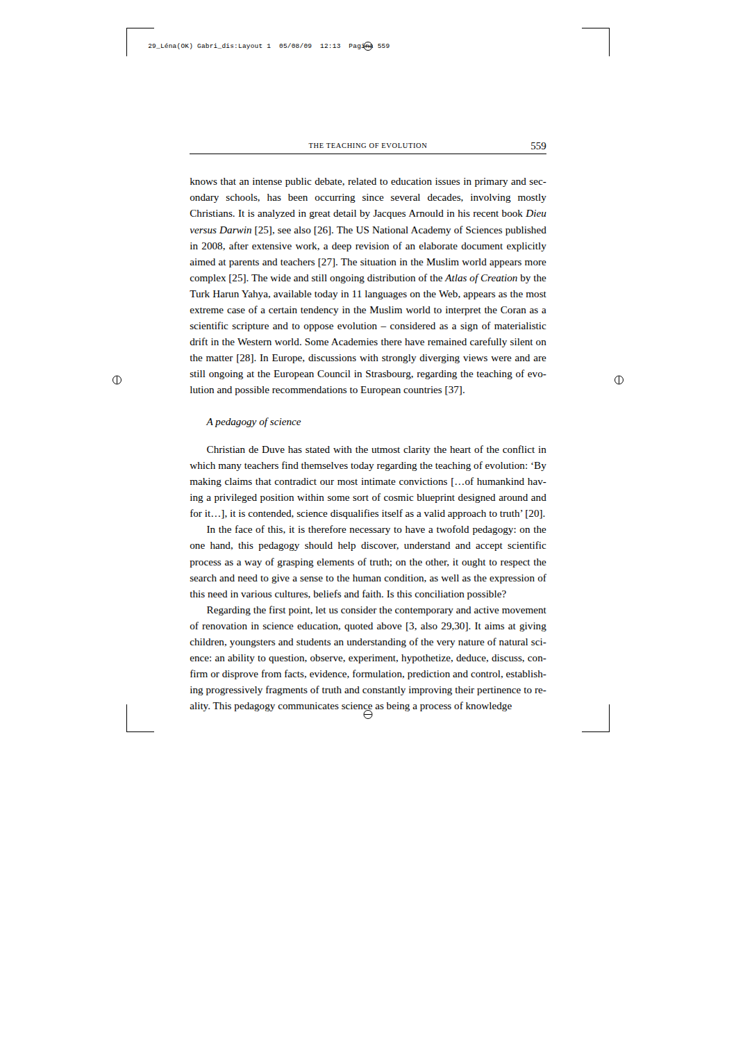29_Léna(OK) Gabri_dis:Layout 1 05/08/09 12:13 Pagina 559
The Teaching of Evolution 559
knows that an intense public debate, related to education issues in primary and secondary schools, has been occurring since several decades, involving mostly Christians. It is analyzed in great detail by Jacques Arnould in his recent book Dieu versus Darwin [25], see also [26]. The US National Academy of Sciences published in 2008, after extensive work, a deep revision of an elaborate document explicitly aimed at parents and teachers [27]. The situation in the Muslim world appears more complex [25]. The wide and still ongoing distribution of the Atlas of Creation by the Turk Harun Yahya, available today in 11 languages on the Web, appears as the most extreme case of a certain tendency in the Muslim world to interpret the Coran as a scientific scripture and to oppose evolution – considered as a sign of materialistic drift in the Western world. Some Academies there have remained carefully silent on the matter [28]. In Europe, discussions with strongly diverging views were and are still ongoing at the European Council in Strasbourg, regarding the teaching of evolution and possible recommendations to European countries [37].
A pedagogy of science
Christian de Duve has stated with the utmost clarity the heart of the conflict in which many teachers find themselves today regarding the teaching of evolution: ‘By making claims that contradict our most intimate convictions […of humankind having a privileged position within some sort of cosmic blueprint designed around and for it…], it is contended, science disqualifies itself as a valid approach to truth’ [20].
In the face of this, it is therefore necessary to have a twofold pedagogy: on the one hand, this pedagogy should help discover, understand and accept scientific process as a way of grasping elements of truth; on the other, it ought to respect the search and need to give a sense to the human condition, as well as the expression of this need in various cultures, beliefs and faith. Is this conciliation possible?
Regarding the first point, let us consider the contemporary and active movement of renovation in science education, quoted above [3, also 29,30]. It aims at giving children, youngsters and students an understanding of the very nature of natural science: an ability to question, observe, experiment, hypothetize, deduce, discuss, confirm or disprove from facts, evidence, formulation, prediction and control, establishing progressively fragments of truth and constantly improving their pertinence to reality. This pedagogy communicates science as being a process of knowledge